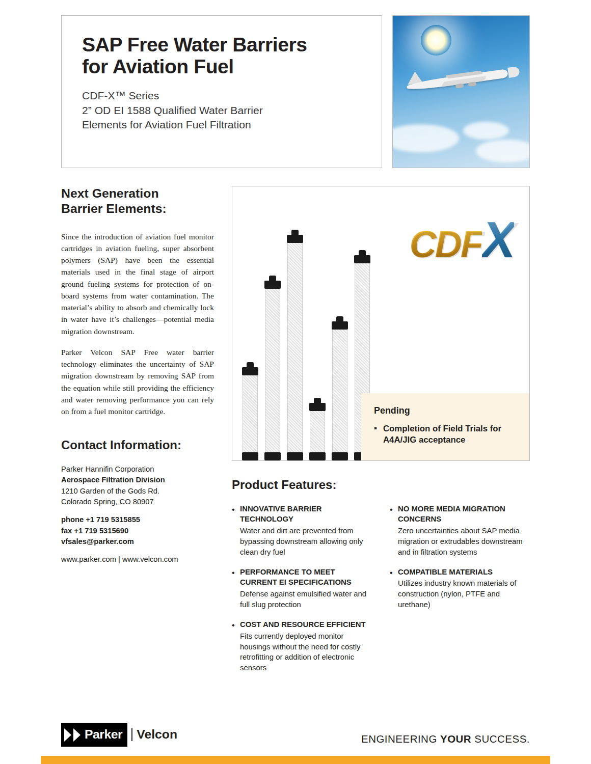SAP Free Water Barriers
for Aviation Fuel
CDF-X™ Series
2” OD EI 1588 Qualified Water Barrier
Elements for Aviation Fuel Filtration
Next Generation
Barrier Elements:
Since the introduction of aviation fuel monitor cartridges in aviation fueling, super absorbent polymers (SAP) have been the essential materials used in the final stage of airport ground fueling systems for protection of on-board systems from water contamination. The material’s ability to absorb and chemically lock in water have it’s challenges—potential media migration downstream.
Parker Velcon SAP Free water barrier technology eliminates the uncertainty of SAP migration downstream by removing SAP from the equation while still providing the efficiency and water removing performance you can rely on from a fuel monitor cartridge.
Contact Information:
Parker Hannifin Corporation
Aerospace Filtration Division
1210 Garden of the Gods Rd.
Colorado Spring, CO 80907
phone +1 719 5315855
fax +1 719 5315690
vfsales@parker.com
www.parker.com | www.velcon.com
CDF X
Pending
Completion of Field Trials for A4A/JIG acceptance
Product Features:
INNOVATIVE BARRIER TECHNOLOGY Water and dirt are prevented from bypassing downstream allowing only clean dry fuel
PERFORMANCE TO MEET CURRENT EI SPECIFICATIONS Defense against emulsified water and full slug protection
COST AND RESOURCE EFFICIENT Fits currently deployed monitor housings without the need for costly retrofitting or addition of electronic sensors
NO MORE MEDIA MIGRATION CONCERNS Zero uncertainties about SAP media migration or extrudables downstream and in filtration systems
COMPATIBLE MATERIALS Utilizes industry known materials of construction (nylon, PTFE and urethane)
Parker
Velcon
ENGINEERING YOUR SUCCESS.